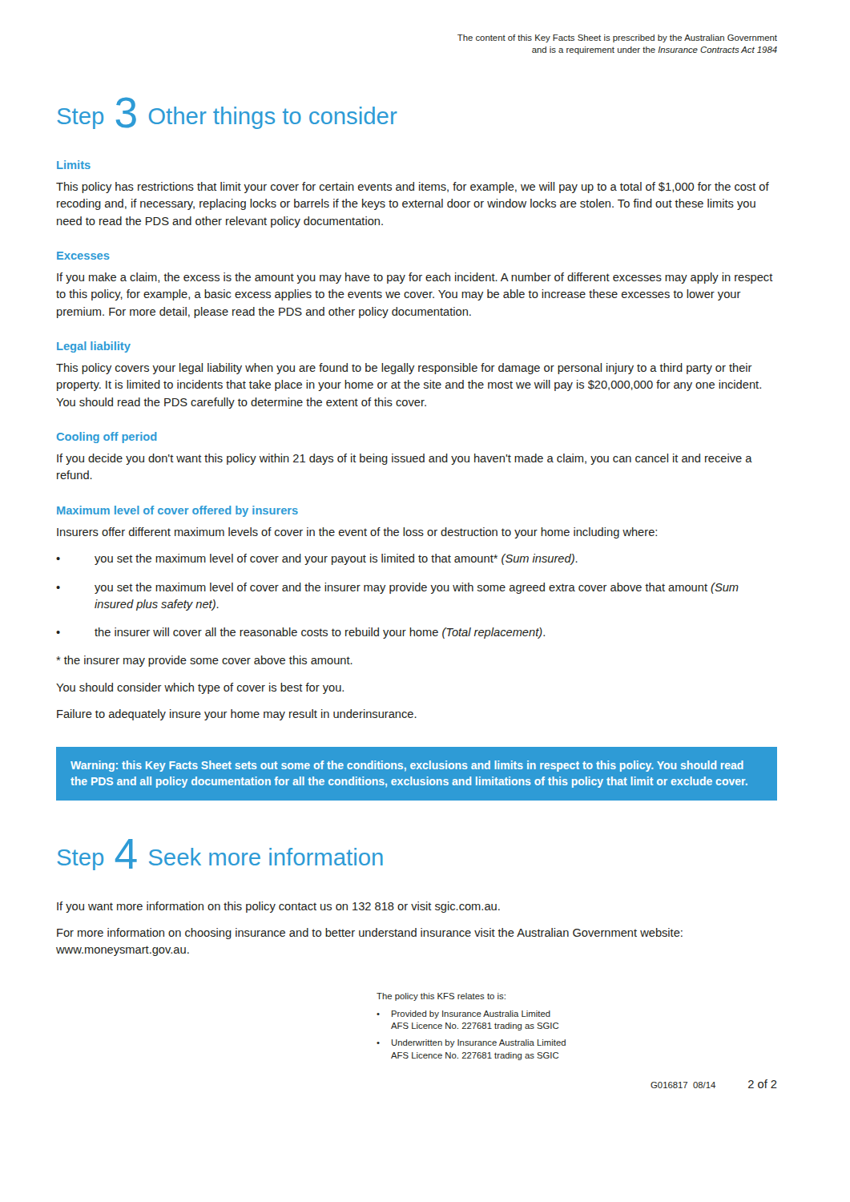The content of this Key Facts Sheet is prescribed by the Australian Government
and is a requirement under the Insurance Contracts Act 1984
Step 3 Other things to consider
Limits
This policy has restrictions that limit your cover for certain events and items, for example, we will pay up to a total of $1,000 for the cost of recoding and, if necessary, replacing locks or barrels if the keys to external door or window locks are stolen. To find out these limits you need to read the PDS and other relevant policy documentation.
Excesses
If you make a claim, the excess is the amount you may have to pay for each incident. A number of different excesses may apply in respect to this policy, for example, a basic excess applies to the events we cover. You may be able to increase these excesses to lower your premium. For more detail, please read the PDS and other policy documentation.
Legal liability
This policy covers your legal liability when you are found to be legally responsible for damage or personal injury to a third party or their property. It is limited to incidents that take place in your home or at the site and the most we will pay is $20,000,000 for any one incident. You should read the PDS carefully to determine the extent of this cover.
Cooling off period
If you decide you don't want this policy within 21 days of it being issued and you haven't made a claim, you can cancel it and receive a refund.
Maximum level of cover offered by insurers
Insurers offer different maximum levels of cover in the event of the loss or destruction to your home including where:
you set the maximum level of cover and your payout is limited to that amount* (Sum insured).
you set the maximum level of cover and the insurer may provide you with some agreed extra cover above that amount (Sum insured plus safety net).
the insurer will cover all the reasonable costs to rebuild your home (Total replacement).
* the insurer may provide some cover above this amount.
You should consider which type of cover is best for you.
Failure to adequately insure your home may result in underinsurance.
Warning: this Key Facts Sheet sets out some of the conditions, exclusions and limits in respect to this policy. You should read the PDS and all policy documentation for all the conditions, exclusions and limitations of this policy that limit or exclude cover.
Step 4 Seek more information
If you want more information on this policy contact us on 132 818 or visit sgic.com.au.
For more information on choosing insurance and to better understand insurance visit the Australian Government website: www.moneysmart.gov.au.
The policy this KFS relates to is:
Provided by Insurance Australia Limited
AFS Licence No. 227681 trading as SGIC
Underwritten by Insurance Australia Limited
AFS Licence No. 227681 trading as SGIC
G016817 08/14 2 of 2